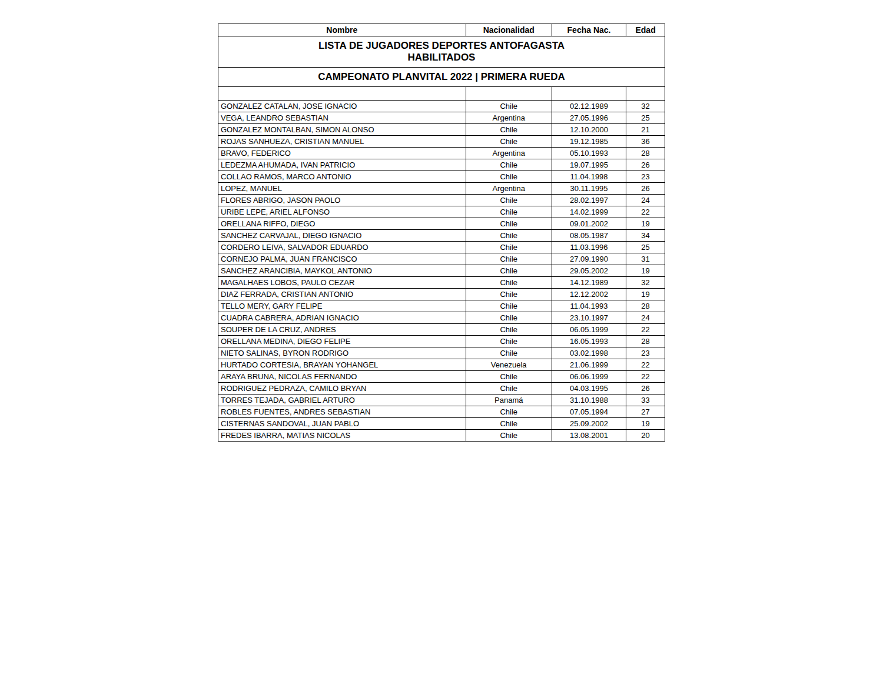| LISTA DE JUGADORES DEPORTES ANTOFAGASTA HABILITADOS |
| CAMPEONATO PLANVITAL 2022 / PRIMERA RUEDA |
| Nombre | Nacionalidad | Fecha Nac. | Edad |
| GONZALEZ CATALAN, JOSE IGNACIO | Chile | 02.12.1989 | 32 |
| VEGA, LEANDRO SEBASTIAN | Argentina | 27.05.1996 | 25 |
| GONZALEZ MONTALBAN, SIMON ALONSO | Chile | 12.10.2000 | 21 |
| ROJAS SANHUEZA, CRISTIAN MANUEL | Chile | 19.12.1985 | 36 |
| BRAVO, FEDERICO | Argentina | 05.10.1993 | 28 |
| LEDEZMA AHUMADA, IVAN PATRICIO | Chile | 19.07.1995 | 26 |
| COLLAO RAMOS, MARCO ANTONIO | Chile | 11.04.1998 | 23 |
| LOPEZ, MANUEL | Argentina | 30.11.1995 | 26 |
| FLORES ABRIGO, JASON PAOLO | Chile | 28.02.1997 | 24 |
| URIBE LEPE, ARIEL ALFONSO | Chile | 14.02.1999 | 22 |
| ORELLANA RIFFO, DIEGO | Chile | 09.01.2002 | 19 |
| SANCHEZ CARVAJAL, DIEGO IGNACIO | Chile | 08.05.1987 | 34 |
| CORDERO LEIVA, SALVADOR EDUARDO | Chile | 11.03.1996 | 25 |
| CORNEJO PALMA, JUAN FRANCISCO | Chile | 27.09.1990 | 31 |
| SANCHEZ ARANCIBIA, MAYKOL ANTONIO | Chile | 29.05.2002 | 19 |
| MAGALHAES LOBOS, PAULO CEZAR | Chile | 14.12.1989 | 32 |
| DIAZ FERRADA, CRISTIAN ANTONIO | Chile | 12.12.2002 | 19 |
| TELLO MERY, GARY FELIPE | Chile | 11.04.1993 | 28 |
| CUADRA CABRERA, ADRIAN IGNACIO | Chile | 23.10.1997 | 24 |
| SOUPER DE LA CRUZ, ANDRES | Chile | 06.05.1999 | 22 |
| ORELLANA MEDINA, DIEGO FELIPE | Chile | 16.05.1993 | 28 |
| NIETO SALINAS, BYRON RODRIGO | Chile | 03.02.1998 | 23 |
| HURTADO CORTESIA, BRAYAN YOHANGEL | Venezuela | 21.06.1999 | 22 |
| ARAYA BRUNA, NICOLAS FERNANDO | Chile | 06.06.1999 | 22 |
| RODRIGUEZ PEDRAZA, CAMILO BRYAN | Chile | 04.03.1995 | 26 |
| TORRES TEJADA, GABRIEL ARTURO | Panamá | 31.10.1988 | 33 |
| ROBLES FUENTES, ANDRES SEBASTIAN | Chile | 07.05.1994 | 27 |
| CISTERNAS SANDOVAL, JUAN PABLO | Chile | 25.09.2002 | 19 |
| FREDES IBARRA, MATIAS NICOLAS | Chile | 13.08.2001 | 20 |